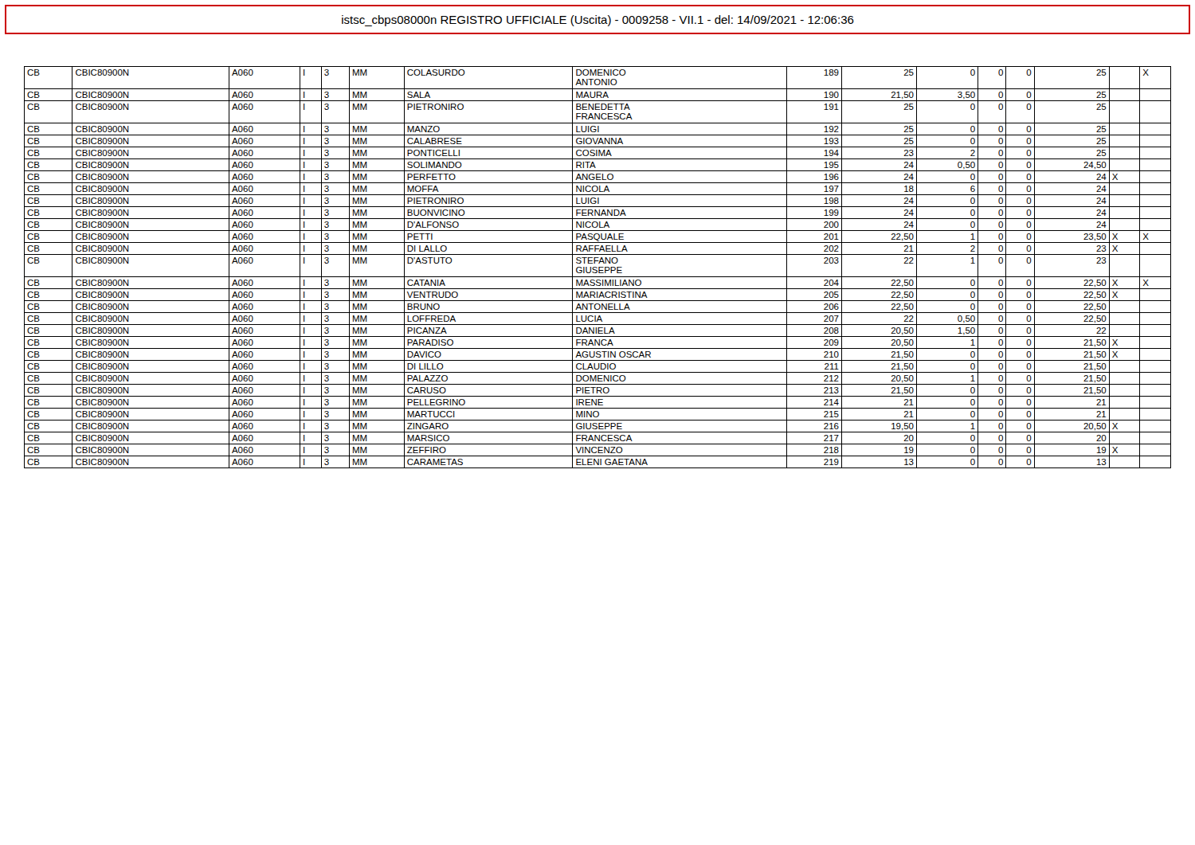istsc_cbps08000n REGISTRO UFFICIALE (Uscita) - 0009258 - VII.1 - del: 14/09/2021 - 12:06:36
| CB | CBIC80900N | A060 | I | 3 | MM | COLASURDO | DOMENICO ANTONIO | 189 | 25 | 0 | 0 | 0 | 25 | | X |
| CB | CBIC80900N | A060 | I | 3 | MM | SALA | MAURA | 190 | 21,50 | 3,50 | 0 | 0 | 25 | | |
| CB | CBIC80900N | A060 | I | 3 | MM | PIETRONIRO | BENEDETTA FRANCESCA | 191 | 25 | 0 | 0 | 0 | 25 | | |
| CB | CBIC80900N | A060 | I | 3 | MM | MANZO | LUIGI | 192 | 25 | 0 | 0 | 0 | 25 | | |
| CB | CBIC80900N | A060 | I | 3 | MM | CALABRESE | GIOVANNA | 193 | 25 | 0 | 0 | 0 | 25 | | |
| CB | CBIC80900N | A060 | I | 3 | MM | PONTICELLI | COSIMA | 194 | 23 | 2 | 0 | 0 | 25 | | |
| CB | CBIC80900N | A060 | I | 3 | MM | SOLIMANDO | RITA | 195 | 24 | 0,50 | 0 | 0 | 24,50 | | |
| CB | CBIC80900N | A060 | I | 3 | MM | PERFETTO | ANGELO | 196 | 24 | 0 | 0 | 0 | 24 | X | |
| CB | CBIC80900N | A060 | I | 3 | MM | MOFFA | NICOLA | 197 | 18 | 6 | 0 | 0 | 24 | | |
| CB | CBIC80900N | A060 | I | 3 | MM | PIETRONIRO | LUIGI | 198 | 24 | 0 | 0 | 0 | 24 | | |
| CB | CBIC80900N | A060 | I | 3 | MM | BUONVICINO | FERNANDA | 199 | 24 | 0 | 0 | 0 | 24 | | |
| CB | CBIC80900N | A060 | I | 3 | MM | D'ALFONSO | NICOLA | 200 | 24 | 0 | 0 | 0 | 24 | | |
| CB | CBIC80900N | A060 | I | 3 | MM | PETTI | PASQUALE | 201 | 22,50 | 1 | 0 | 0 | 23,50 | X | X |
| CB | CBIC80900N | A060 | I | 3 | MM | DI LALLO | RAFFAELLA | 202 | 21 | 2 | 0 | 0 | 23 | X | |
| CB | CBIC80900N | A060 | I | 3 | MM | D'ASTUTO | STEFANO GIUSEPPE | 203 | 22 | 1 | 0 | 0 | 23 | | |
| CB | CBIC80900N | A060 | I | 3 | MM | CATANIA | MASSIMILIANO | 204 | 22,50 | 0 | 0 | 0 | 22,50 | X | X |
| CB | CBIC80900N | A060 | I | 3 | MM | VENTRUDO | MARIACRISTINA | 205 | 22,50 | 0 | 0 | 0 | 22,50 | X | |
| CB | CBIC80900N | A060 | I | 3 | MM | BRUNO | ANTONELLA | 206 | 22,50 | 0 | 0 | 0 | 22,50 | | |
| CB | CBIC80900N | A060 | I | 3 | MM | LOFFREDA | LUCIA | 207 | 22 | 0,50 | 0 | 0 | 22,50 | | |
| CB | CBIC80900N | A060 | I | 3 | MM | PICANZA | DANIELA | 208 | 20,50 | 1,50 | 0 | 0 | 22 | | |
| CB | CBIC80900N | A060 | I | 3 | MM | PARADISO | FRANCA | 209 | 20,50 | 1 | 0 | 0 | 21,50 | X | |
| CB | CBIC80900N | A060 | I | 3 | MM | DAVICO | AGUSTIN OSCAR | 210 | 21,50 | 0 | 0 | 0 | 21,50 | X | |
| CB | CBIC80900N | A060 | I | 3 | MM | DI LILLO | CLAUDIO | 211 | 21,50 | 0 | 0 | 0 | 21,50 | | |
| CB | CBIC80900N | A060 | I | 3 | MM | PALAZZO | DOMENICO | 212 | 20,50 | 1 | 0 | 0 | 21,50 | | |
| CB | CBIC80900N | A060 | I | 3 | MM | CARUSO | PIETRO | 213 | 21,50 | 0 | 0 | 0 | 21,50 | | |
| CB | CBIC80900N | A060 | I | 3 | MM | PELLEGRINO | IRENE | 214 | 21 | 0 | 0 | 0 | 21 | | |
| CB | CBIC80900N | A060 | I | 3 | MM | MARTUCCI | MINO | 215 | 21 | 0 | 0 | 0 | 21 | | |
| CB | CBIC80900N | A060 | I | 3 | MM | ZINGARO | GIUSEPPE | 216 | 19,50 | 1 | 0 | 0 | 20,50 | X | |
| CB | CBIC80900N | A060 | I | 3 | MM | MARSICO | FRANCESCA | 217 | 20 | 0 | 0 | 0 | 20 | | |
| CB | CBIC80900N | A060 | I | 3 | MM | ZEFFIRO | VINCENZO | 218 | 19 | 0 | 0 | 0 | 19 | X | |
| CB | CBIC80900N | A060 | I | 3 | MM | CARAMETAS | ELENI GAETANA | 219 | 13 | 0 | 0 | 0 | 13 | | |